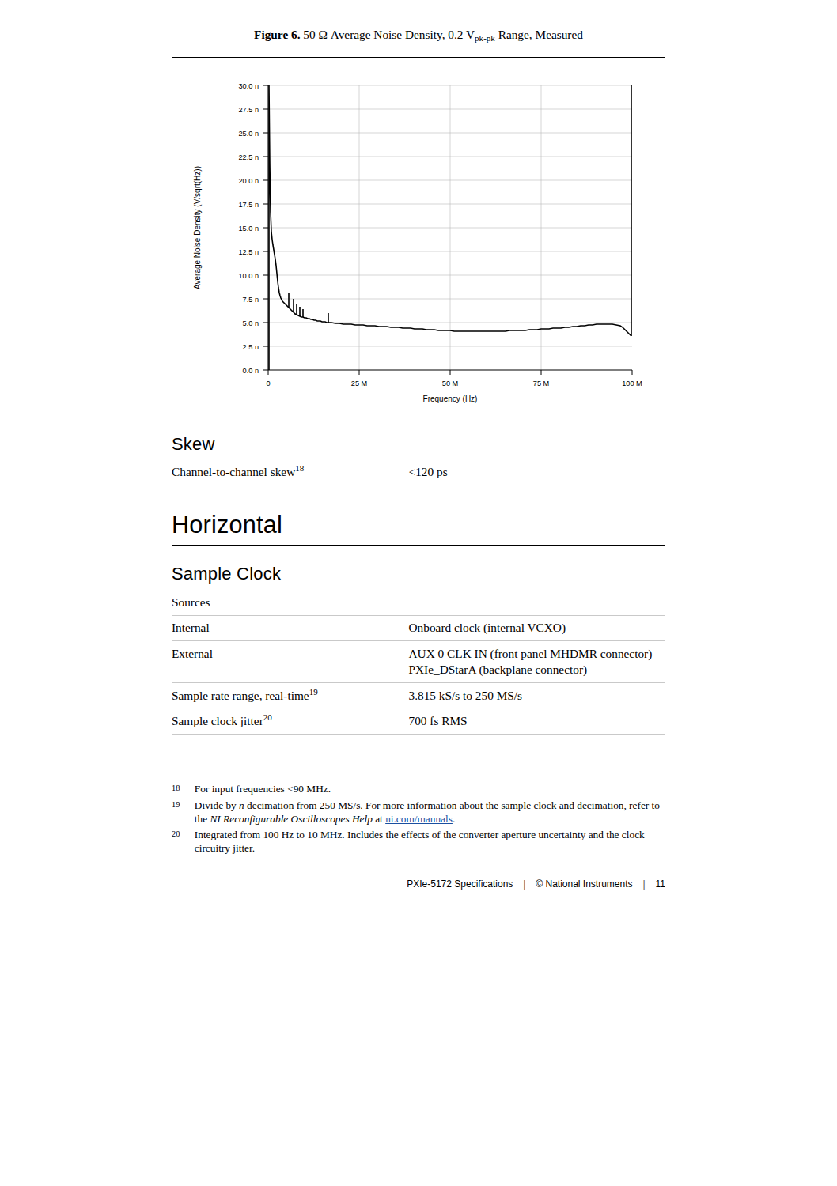Figure 6. 50 Ω Average Noise Density, 0.2 Vpk-pk Range, Measured
30.0 n 27.5 n 25.0 n 22.5 n 20.0 n 17.5 n 15.0 n 12.5 n 10.0 n 7.5 n 5.0 n 2.5 n 0.0 n 0 25 M 50 M 75 M 100 M Frequency (Hz) Average Noise Density (V/sqrt(Hz))
Skew
| Channel-to-channel skew 18 | <120 ps |
Horizontal
Sample Clock
| Sources | |
| Internal | Onboard clock (internal VCXO) |
| External | AUX 0 CLK IN (front panel MHDMR connector) PXIe_DStarA (backplane connector) |
| Sample rate range, real-time 19 | 3.815 kS/s to 250 MS/s |
| Sample clock jitter 20 | 700 fs RMS |
18
For input frequencies <90 MHz.
19
Divide by n decimation from 250 MS/s. For more information about the sample clock and decimation, refer to the NI Reconfigurable Oscilloscopes Help at ni.com/manuals.
20
Integrated from 100 Hz to 10 MHz. Includes the effects of the converter aperture uncertainty and the clock circuitry jitter.
PXIe-5172 Specifications | © National Instruments | 11